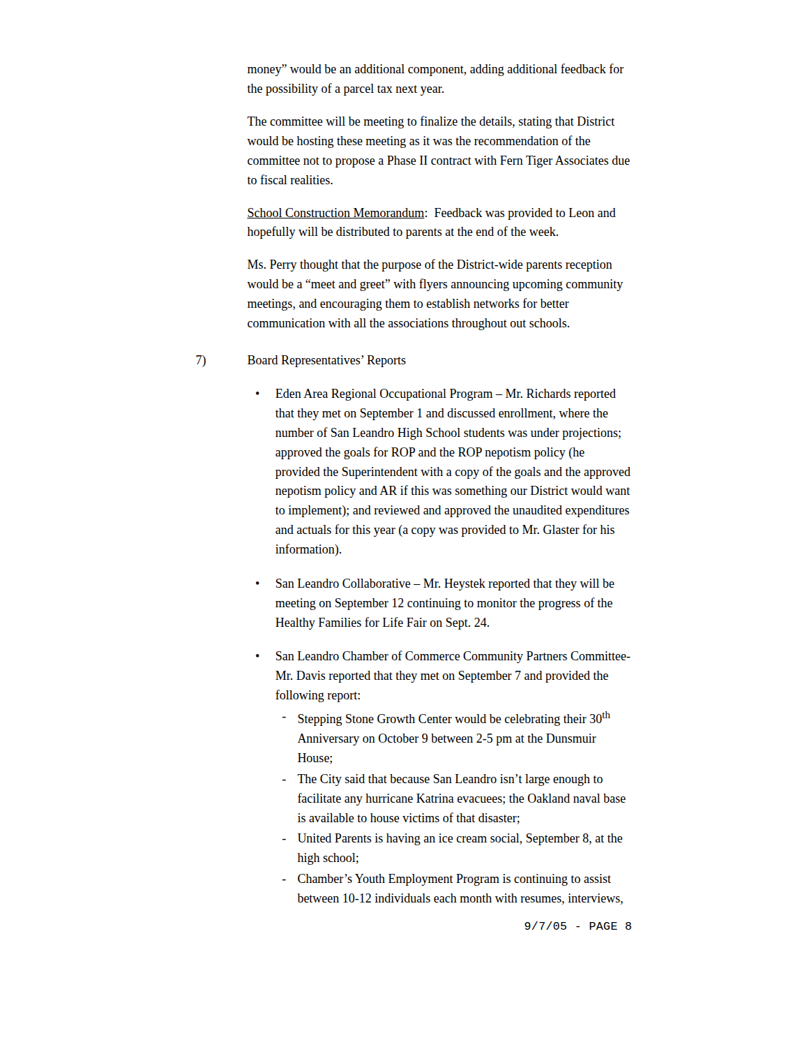money” would be an additional component, adding additional feedback for the possibility of a parcel tax next year.
The committee will be meeting to finalize the details, stating that District would be hosting these meeting as it was the recommendation of the committee not to propose a Phase II contract with Fern Tiger Associates due to fiscal realities.
School Construction Memorandum: Feedback was provided to Leon and hopefully will be distributed to parents at the end of the week.
Ms. Perry thought that the purpose of the District-wide parents reception would be a “meet and greet” with flyers announcing upcoming community meetings, and encouraging them to establish networks for better communication with all the associations throughout out schools.
7)
Board Representatives’ Reports
Eden Area Regional Occupational Program – Mr. Richards reported that they met on September 1 and discussed enrollment, where the number of San Leandro High School students was under projections; approved the goals for ROP and the ROP nepotism policy (he provided the Superintendent with a copy of the goals and the approved nepotism policy and AR if this was something our District would want to implement); and reviewed and approved the unaudited expenditures and actuals for this year (a copy was provided to Mr. Glaster for his information).
San Leandro Collaborative – Mr. Heystek reported that they will be meeting on September 12 continuing to monitor the progress of the Healthy Families for Life Fair on Sept. 24.
San Leandro Chamber of Commerce Community Partners Committee- Mr. Davis reported that they met on September 7 and provided the following report:
Stepping Stone Growth Center would be celebrating their 30th Anniversary on October 9 between 2-5 pm at the Dunsmuir House;
The City said that because San Leandro isn’t large enough to facilitate any hurricane Katrina evacuees; the Oakland naval base is available to house victims of that disaster;
United Parents is having an ice cream social, September 8, at the high school;
Chamber’s Youth Employment Program is continuing to assist between 10-12 individuals each month with resumes, interviews,
9/7/05 - PAGE 8